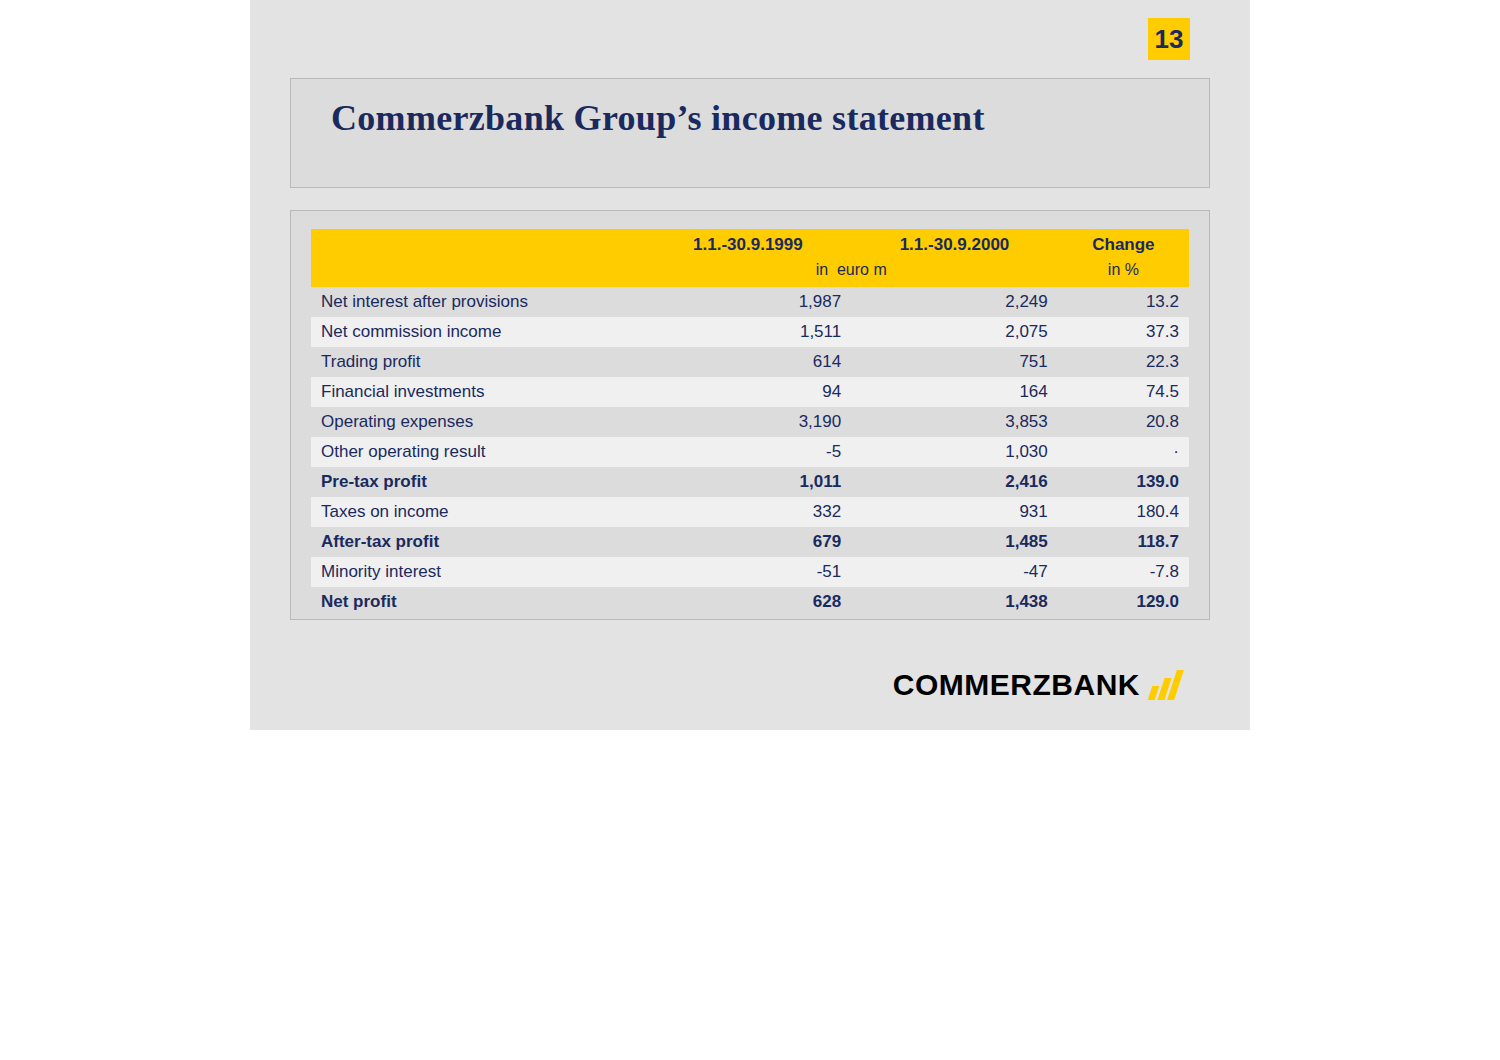13
Commerzbank Group’s income statement
| | 1.1.-30.9.1999 | 1.1.-30.9.2000 | Change |
| --- | --- | --- | --- |
| | in euro m | in % |
| Net interest after provisions | 1,987 | 2,249 | 13.2 |
| Net commission income | 1,511 | 2,075 | 37.3 |
| Trading profit | 614 | 751 | 22.3 |
| Financial investments | 94 | 164 | 74.5 |
| Operating expenses | 3,190 | 3,853 | 20.8 |
| Other operating result | -5 | 1,030 | · |
| Pre-tax profit | 1,011 | 2,416 | 139.0 |
| Taxes on income | 332 | 931 | 180.4 |
| After-tax profit | 679 | 1,485 | 118.7 |
| Minority interest | -51 | -47 | -7.8 |
| Net profit | 628 | 1,438 | 129.0 |
COMMERZBANK